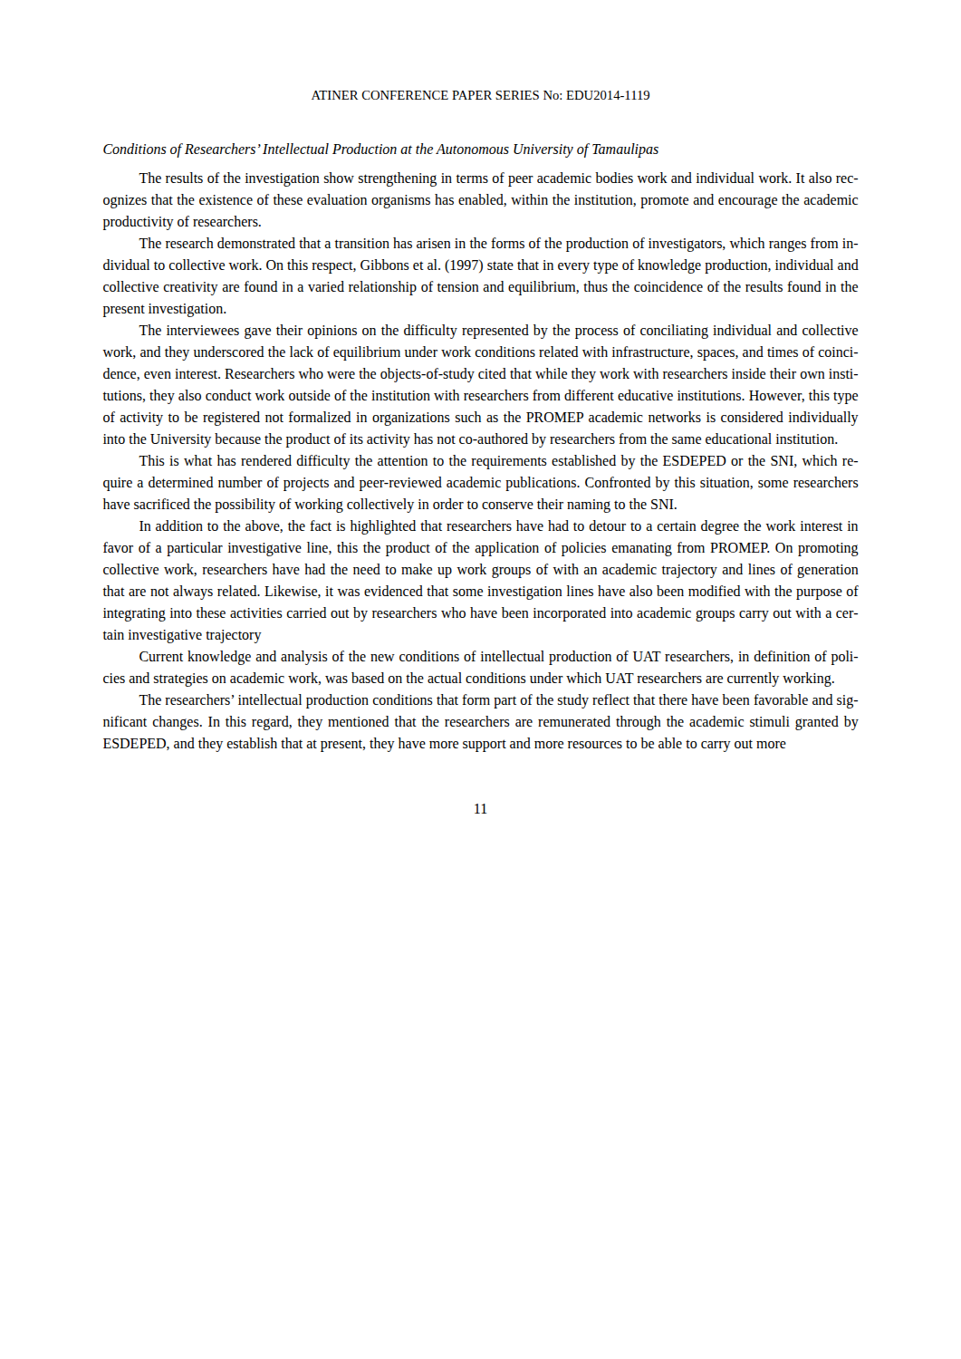ATINER CONFERENCE PAPER SERIES No: EDU2014-1119
Conditions of Researchers’ Intellectual Production at the Autonomous University of Tamaulipas
The results of the investigation show strengthening in terms of peer academic bodies work and individual work. It also recognizes that the existence of these evaluation organisms has enabled, within the institution, promote and encourage the academic productivity of researchers.
The research demonstrated that a transition has arisen in the forms of the production of investigators, which ranges from individual to collective work. On this respect, Gibbons et al. (1997) state that in every type of knowledge production, individual and collective creativity are found in a varied relationship of tension and equilibrium, thus the coincidence of the results found in the present investigation.
The interviewees gave their opinions on the difficulty represented by the process of conciliating individual and collective work, and they underscored the lack of equilibrium under work conditions related with infrastructure, spaces, and times of coincidence, even interest. Researchers who were the objects-of-study cited that while they work with researchers inside their own institutions, they also conduct work outside of the institution with researchers from different educative institutions. However, this type of activity to be registered not formalized in organizations such as the PROMEP academic networks is considered individually into the University because the product of its activity has not co-authored by researchers from the same educational institution.
This is what has rendered difficulty the attention to the requirements established by the ESDEPED or the SNI, which require a determined number of projects and peer-reviewed academic publications. Confronted by this situation, some researchers have sacrificed the possibility of working collectively in order to conserve their naming to the SNI.
In addition to the above, the fact is highlighted that researchers have had to detour to a certain degree the work interest in favor of a particular investigative line, this the product of the application of policies emanating from PROMEP. On promoting collective work, researchers have had the need to make up work groups of with an academic trajectory and lines of generation that are not always related. Likewise, it was evidenced that some investigation lines have also been modified with the purpose of integrating into these activities carried out by researchers who have been incorporated into academic groups carry out with a certain investigative trajectory
Current knowledge and analysis of the new conditions of intellectual production of UAT researchers, in definition of policies and strategies on academic work, was based on the actual conditions under which UAT researchers are currently working.
The researchers’ intellectual production conditions that form part of the study reflect that there have been favorable and significant changes. In this regard, they mentioned that the researchers are remunerated through the academic stimuli granted by ESDEPED, and they establish that at present, they have more support and more resources to be able to carry out more
11